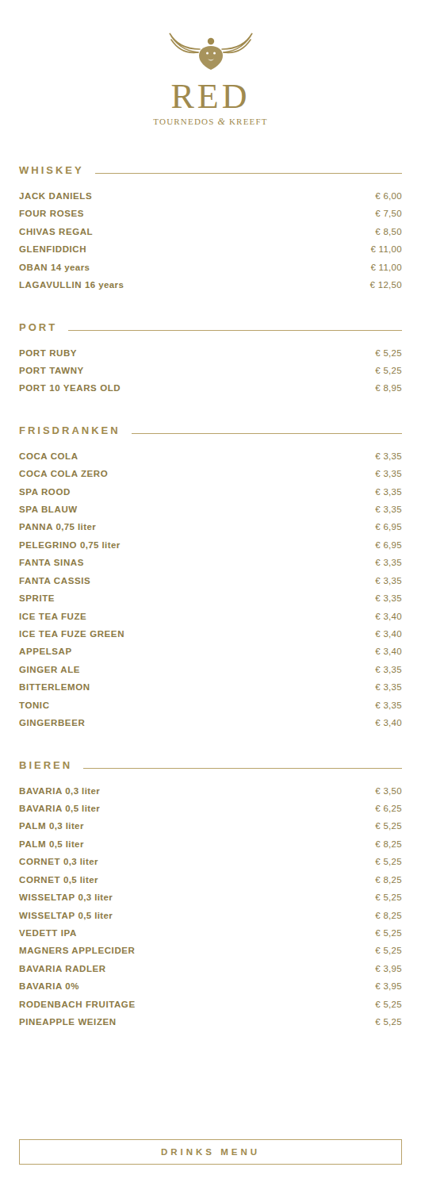RED
Tournedos & Kreeft
Whiskey
Jack Daniels€ 6,00
Four Roses€ 7,50
Chivas Regal€ 8,50
Glenfiddich€ 11,00
Oban 14 years€ 11,00
Lagavullin 16 years€ 12,50
Port
Port Ruby€ 5,25
Port Tawny€ 5,25
Port 10 Years Old€ 8,95
Frisdranken
Coca Cola€ 3,35
Coca Cola Zero€ 3,35
Spa Rood€ 3,35
Spa Blauw€ 3,35
Panna 0,75 liter€ 6,95
Pelegrino 0,75 liter€ 6,95
Fanta Sinas€ 3,35
Fanta Cassis€ 3,35
Sprite€ 3,35
Ice Tea Fuze€ 3,40
Ice Tea Fuze Green€ 3,40
Appelsap€ 3,40
Ginger Ale€ 3,35
Bitterlemon€ 3,35
Tonic€ 3,35
Gingerbeer€ 3,40
Bieren
Bavaria 0,3 liter€ 3,50
Bavaria 0,5 liter€ 6,25
Palm 0,3 liter€ 5,25
Palm 0,5 liter€ 8,25
Cornet 0,3 liter€ 5,25
Cornet 0,5 liter€ 8,25
Wisseltap 0,3 liter€ 5,25
Wisseltap 0,5 liter€ 8,25
Vedett IPA€ 5,25
Magners Applecider€ 5,25
Bavaria Radler€ 3,95
Bavaria 0%€ 3,95
Rodenbach Fruitage€ 5,25
Pineapple Weizen€ 5,25
Drinks Menu